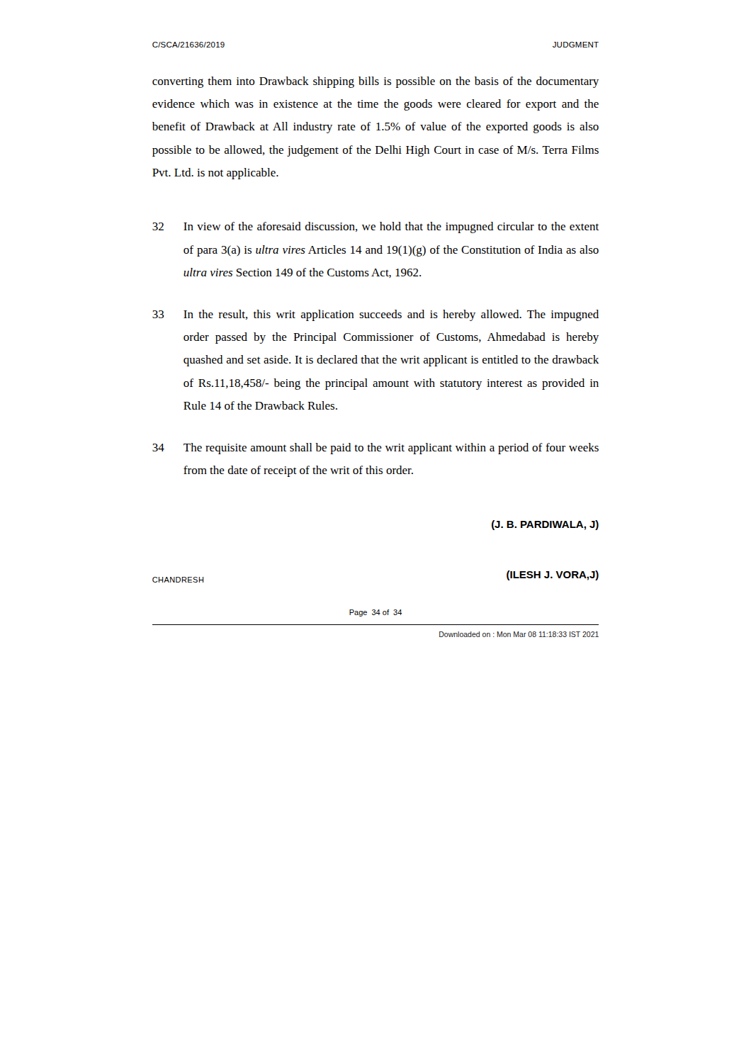C/SCA/21636/2019 JUDGMENT
converting them into Drawback shipping bills is possible on the basis of the documentary evidence which was in existence at the time the goods were cleared for export and the benefit of Drawback at All industry rate of 1.5% of value of the exported goods is also possible to be allowed, the judgement of the Delhi High Court in case of M/s. Terra Films Pvt. Ltd. is not applicable.
32 In view of the aforesaid discussion, we hold that the impugned circular to the extent of para 3(a) is ultra vires Articles 14 and 19(1)(g) of the Constitution of India as also ultra vires Section 149 of the Customs Act, 1962.
33 In the result, this writ application succeeds and is hereby allowed. The impugned order passed by the Principal Commissioner of Customs, Ahmedabad is hereby quashed and set aside. It is declared that the writ applicant is entitled to the drawback of Rs.11,18,458/- being the principal amount with statutory interest as provided in Rule 14 of the Drawback Rules.
34 The requisite amount shall be paid to the writ applicant within a period of four weeks from the date of receipt of the writ of this order.
(J. B. PARDIWALA, J)
(ILESH J. VORA,J)
CHANDRESH
Page 34 of 34
Downloaded on : Mon Mar 08 11:18:33 IST 2021